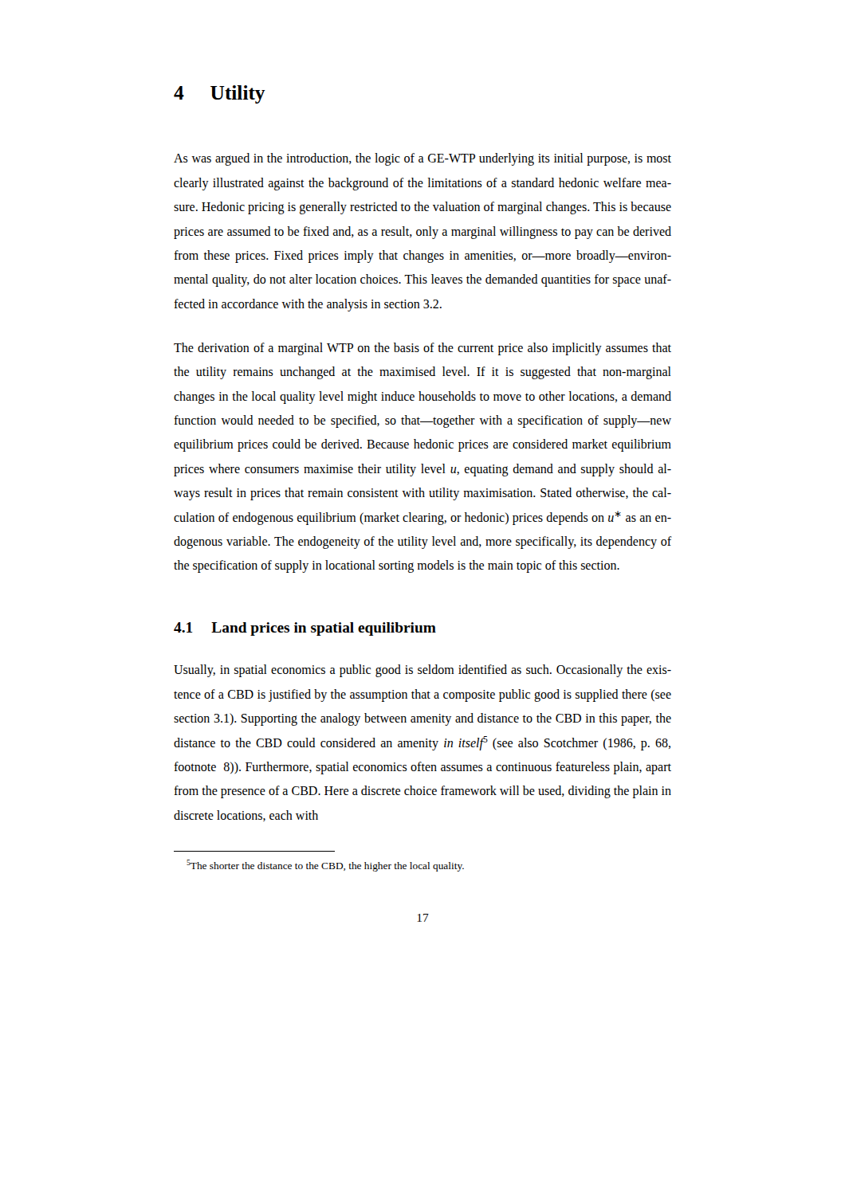4 Utility
As was argued in the introduction, the logic of a GE-WTP underlying its initial purpose, is most clearly illustrated against the background of the limitations of a standard hedonic welfare measure. Hedonic pricing is generally restricted to the valuation of marginal changes. This is because prices are assumed to be fixed and, as a result, only a marginal willingness to pay can be derived from these prices. Fixed prices imply that changes in amenities, or—more broadly—environmental quality, do not alter location choices. This leaves the demanded quantities for space unaffected in accordance with the analysis in section 3.2.
The derivation of a marginal WTP on the basis of the current price also implicitly assumes that the utility remains unchanged at the maximised level. If it is suggested that non-marginal changes in the local quality level might induce households to move to other locations, a demand function would needed to be specified, so that—together with a specification of supply—new equilibrium prices could be derived. Because hedonic prices are considered market equilibrium prices where consumers maximise their utility level u, equating demand and supply should always result in prices that remain consistent with utility maximisation. Stated otherwise, the calculation of endogenous equilibrium (market clearing, or hedonic) prices depends on u∗ as an endogenous variable. The endogeneity of the utility level and, more specifically, its dependency of the specification of supply in locational sorting models is the main topic of this section.
4.1 Land prices in spatial equilibrium
Usually, in spatial economics a public good is seldom identified as such. Occasionally the existence of a CBD is justified by the assumption that a composite public good is supplied there (see section 3.1). Supporting the analogy between amenity and distance to the CBD in this paper, the distance to the CBD could considered an amenity in itself5 (see also Scotchmer (1986, p. 68, footnote 8)). Furthermore, spatial economics often assumes a continuous featureless plain, apart from the presence of a CBD. Here a discrete choice framework will be used, dividing the plain in discrete locations, each with
5The shorter the distance to the CBD, the higher the local quality.
17